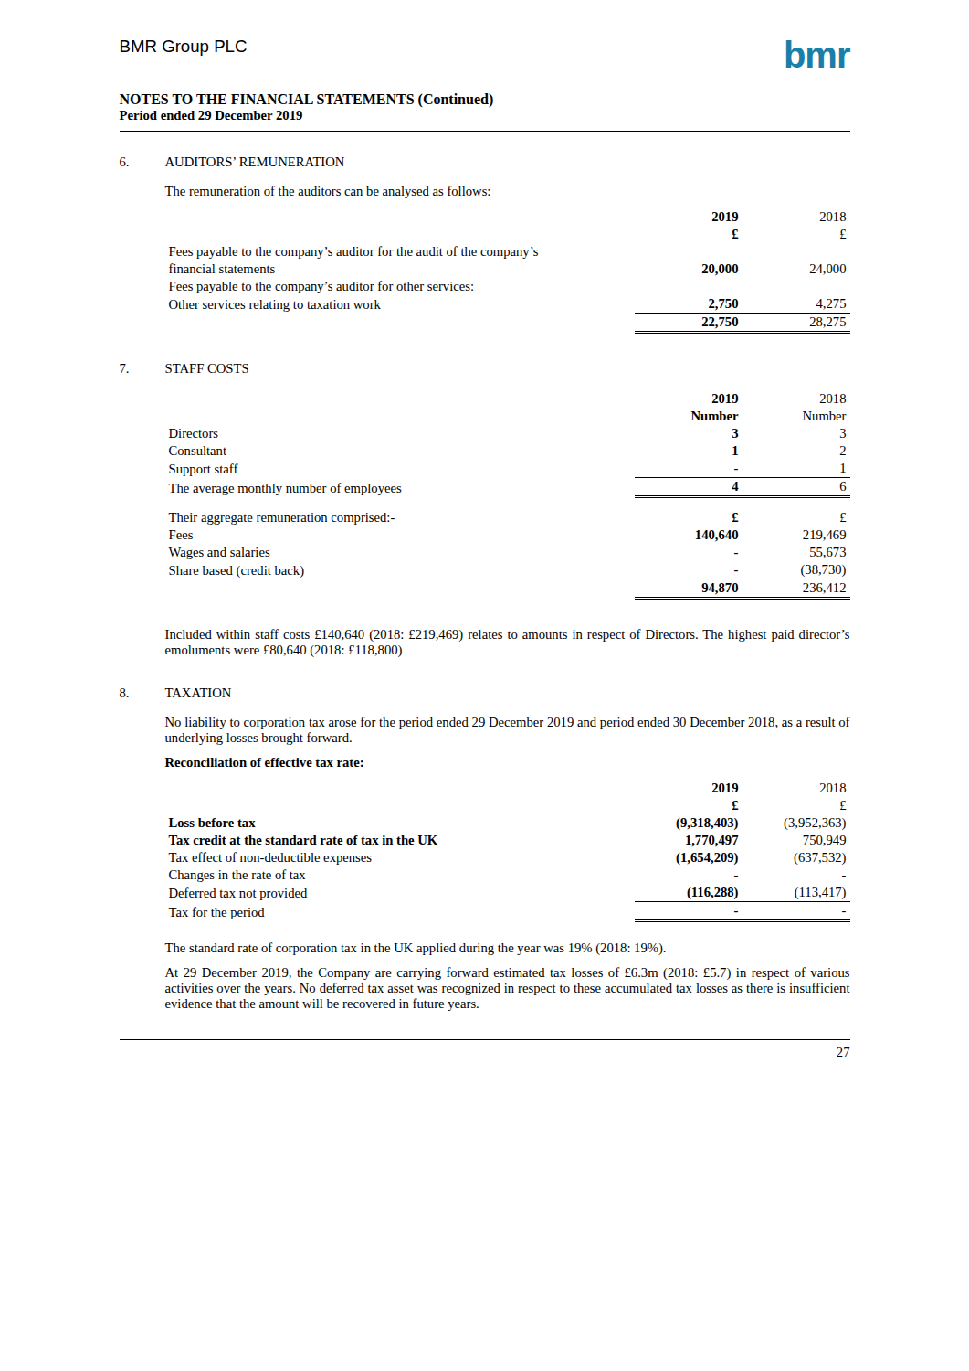BMR Group PLC
bmr
NOTES TO THE FINANCIAL STATEMENTS (Continued)
Period ended 29 December 2019
6.
AUDITORS’ REMUNERATION
The remuneration of the auditors can be analysed as follows:
| | 2019 | 2018 |
| | £ | £ |
| Fees payable to the company’s auditor for the audit of the company’s | | |
| financial statements | 20,000 | 24,000 |
| Fees payable to the company’s auditor for other services: | | |
| Other services relating to taxation work | 2,750 | 4,275 |
| | 22,750 | 28,275 |
7.
STAFF COSTS
| | 2019 | 2018 |
| | Number | Number |
| Directors | 3 | 3 |
| Consultant | 1 | 2 |
| Support staff | - | 1 |
| The average monthly number of employees | 4 | 6 |
| Their aggregate remuneration comprised:- | £ | £ |
| Fees | 140,640 | 219,469 |
| Wages and salaries | - | 55,673 |
| Share based (credit back) | - | (38,730) |
| | 94,870 | 236,412 |
Included within staff costs £140,640 (2018: £219,469) relates to amounts in respect of Directors. The highest paid director’s emoluments were £80,640 (2018: £118,800)
8.
TAXATION
No liability to corporation tax arose for the period ended 29 December 2019 and period ended 30 December 2018, as a result of underlying losses brought forward.
Reconciliation of effective tax rate:
| | 2019 | 2018 |
| | £ | £ |
| Loss before tax | (9,318,403) | (3,952,363) |
| Tax credit at the standard rate of tax in the UK | 1,770,497 | 750,949 |
| Tax effect of non-deductible expenses | (1,654,209) | (637,532) |
| Changes in the rate of tax | - | - |
| Deferred tax not provided | (116,288) | (113,417) |
| Tax for the period | - | - |
The standard rate of corporation tax in the UK applied during the year was 19% (2018: 19%).
At 29 December 2019, the Company are carrying forward estimated tax losses of £6.3m (2018: £5.7) in respect of various activities over the years. No deferred tax asset was recognized in respect to these accumulated tax losses as there is insufficient evidence that the amount will be recovered in future years.
27